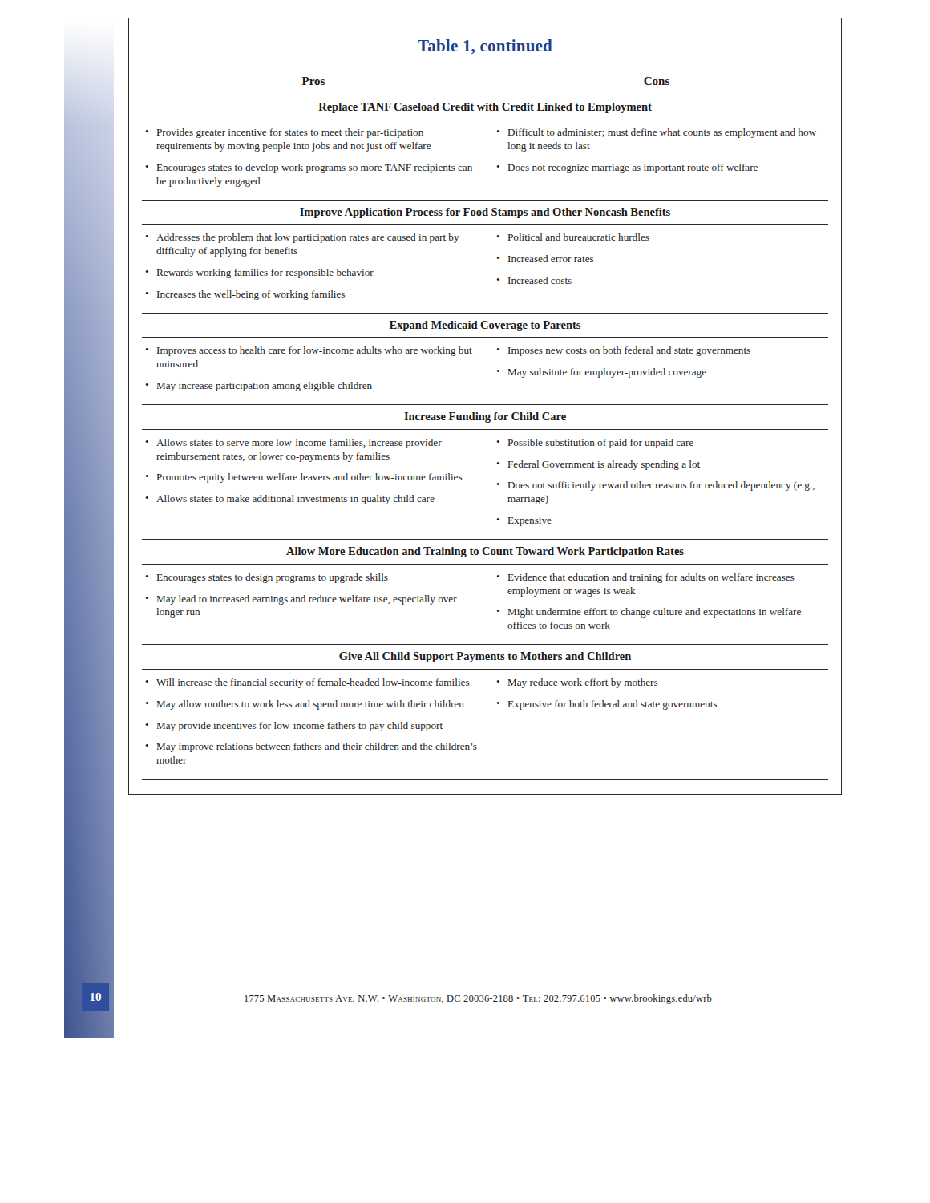Table 1, continued
| Pros | Cons |
| Replace TANF Caseload Credit with Credit Linked to Employment |
| Provides greater incentive for states to meet their par‑ticipation requirements by moving people into jobs and not just off welfare Encourages states to develop work programs so more TANF recipients can be productively engaged | Difficult to administer; must define what counts as employment and how long it needs to last Does not recognize marriage as important route off welfare |
| Improve Application Process for Food Stamps and Other Noncash Benefits |
| Addresses the problem that low participation rates are caused in part by difficulty of applying for benefits Rewards working families for responsible behavior Increases the well-being of working families | Political and bureaucratic hurdles Increased error rates Increased costs |
| Expand Medicaid Coverage to Parents |
| Improves access to health care for low-income adults who are working but uninsured May increase participation among eligible children | Imposes new costs on both federal and state governments May subsitute for employer-provided coverage |
| Increase Funding for Child Care |
| Allows states to serve more low-income families, increase provider reimbursement rates, or lower co-payments by families Promotes equity between welfare leavers and other low-income families Allows states to make additional investments in quality child care | Possible substitution of paid for unpaid care Federal Government is already spending a lot Does not sufficiently reward other reasons for reduced dependency (e.g., marriage) Expensive |
| Allow More Education and Training to Count Toward Work Participation Rates |
| Encourages states to design programs to upgrade skills May lead to increased earnings and reduce welfare use, especially over longer run | Evidence that education and training for adults on welfare increases employment or wages is weak Might undermine effort to change culture and expectations in welfare offices to focus on work |
| Give All Child Support Payments to Mothers and Children |
| Will increase the financial security of female-headed low-income families May allow mothers to work less and spend more time with their children May provide incentives for low-income fathers to pay child support May improve relations between fathers and their children and the children’s mother | May reduce work effort by mothers Expensive for both federal and state governments |
10
1775 Massachusetts Ave. N.W. • Washington, DC 20036-2188 • Tel: 202.797.6105 • www.brookings.edu/wrb